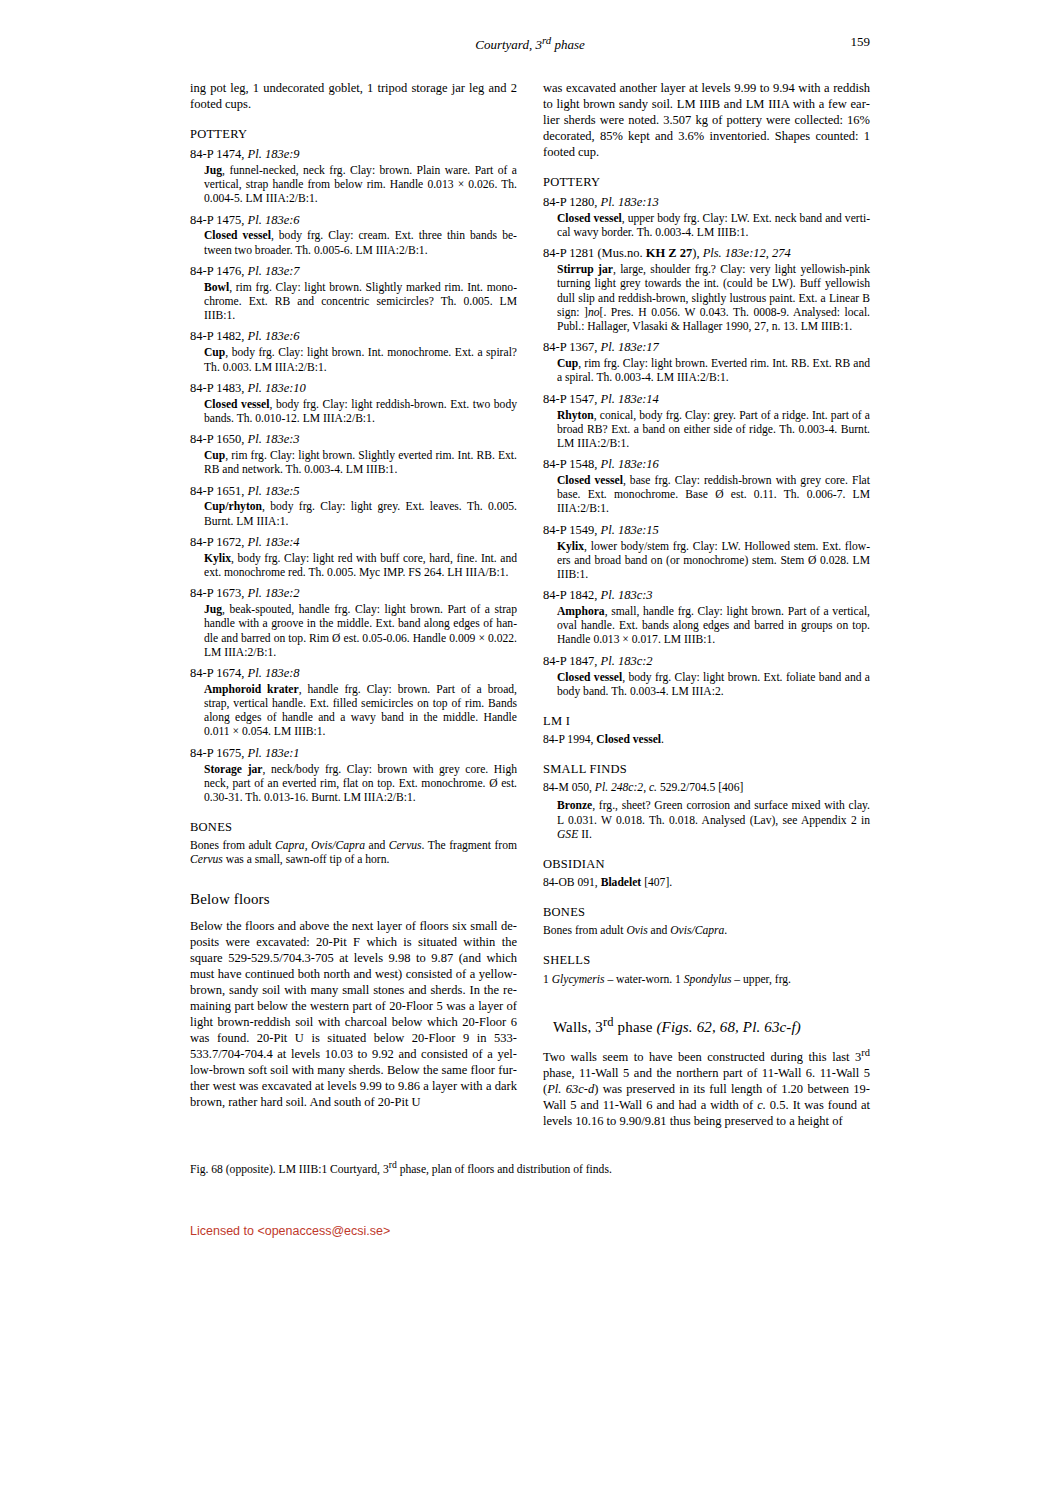Courtyard, 3rd phase 159
ing pot leg, 1 undecorated goblet, 1 tripod storage jar leg and 2 footed cups.
POTTERY
84-P 1474, Pl. 183e:9
Jug, funnel-necked, neck frg. Clay: brown. Plain ware. Part of a vertical, strap handle from below rim. Handle 0.013 × 0.026. Th. 0.004-5. LM IIIA:2/B:1.
84-P 1475, Pl. 183e:6
Closed vessel, body frg. Clay: cream. Ext. three thin bands between two broader. Th. 0.005-6. LM IIIA:2/B:1.
84-P 1476, Pl. 183e:7
Bowl, rim frg. Clay: light brown. Slightly marked rim. Int. monochrome. Ext. RB and concentric semicircles? Th. 0.005. LM IIIB:1.
84-P 1482, Pl. 183e:6
Cup, body frg. Clay: light brown. Int. monochrome. Ext. a spiral? Th. 0.003. LM IIIA:2/B:1.
84-P 1483, Pl. 183e:10
Closed vessel, body frg. Clay: light reddish-brown. Ext. two body bands. Th. 0.010-12. LM IIIA:2/B:1.
84-P 1650, Pl. 183e:3
Cup, rim frg. Clay: light brown. Slightly everted rim. Int. RB. Ext. RB and network. Th. 0.003-4. LM IIIB:1.
84-P 1651, Pl. 183e:5
Cup/rhyton, body frg. Clay: light grey. Ext. leaves. Th. 0.005. Burnt. LM IIIA:1.
84-P 1672, Pl. 183e:4
Kylix, body frg. Clay: light red with buff core, hard, fine. Int. and ext. monochrome red. Th. 0.005. Myc IMP. FS 264. LH IIIA/B:1.
84-P 1673, Pl. 183e:2
Jug, beak-spouted, handle frg. Clay: light brown. Part of a strap handle with a groove in the middle. Ext. band along edges of handle and barred on top. Rim Ø est. 0.05-0.06. Handle 0.009 × 0.022. LM IIIA:2/B:1.
84-P 1674, Pl. 183e:8
Amphoroid krater, handle frg. Clay: brown. Part of a broad, strap, vertical handle. Ext. filled semicircles on top of rim. Bands along edges of handle and a wavy band in the middle. Handle 0.011 × 0.054. LM IIIB:1.
84-P 1675, Pl. 183e:1
Storage jar, neck/body frg. Clay: brown with grey core. High neck, part of an everted rim, flat on top. Ext. monochrome. Ø est. 0.30-31. Th. 0.013-16. Burnt. LM IIIA:2/B:1.
BONES
Bones from adult Capra, Ovis/Capra and Cervus. The fragment from Cervus was a small, sawn-off tip of a horn.
Below floors
Below the floors and above the next layer of floors six small deposits were excavated: 20-Pit F which is situated within the square 529-529.5/704.3-705 at levels 9.98 to 9.87 (and which must have continued both north and west) consisted of a yellow-brown, sandy soil with many small stones and sherds. In the remaining part below the western part of 20-Floor 5 was a layer of light brown-reddish soil with charcoal below which 20-Floor 6 was found. 20-Pit U is situated below 20-Floor 9 in 533-533.7/704-704.4 at levels 10.03 to 9.92 and consisted of a yellow-brown soft soil with many sherds. Below the same floor further west was excavated at levels 9.99 to 9.86 a layer with a dark brown, rather hard soil. And south of 20-Pit U
was excavated another layer at levels 9.99 to 9.94 with a reddish to light brown sandy soil. LM IIIB and LM IIIA with a few earlier sherds were noted. 3.507 kg of pottery were collected: 16% decorated, 85% kept and 3.6% inventoried. Shapes counted: 1 footed cup.
POTTERY
84-P 1280, Pl. 183e:13
Closed vessel, upper body frg. Clay: LW. Ext. neck band and vertical wavy border. Th. 0.003-4. LM IIIB:1.
84-P 1281 (Mus.no. KH Z 27), Pls. 183e:12, 274
Stirrup jar, large, shoulder frg.? Clay: very light yellowish-pink turning light grey towards the int. (could be LW). Buff yellowish dull slip and reddish-brown, slightly lustrous paint. Ext. a Linear B sign: ]no[. Pres. H 0.056. W 0.043. Th. 0008-9. Analysed: local. Publ.: Hallager, Vlasaki & Hallager 1990, 27, n. 13. LM IIIB:1.
84-P 1367, Pl. 183e:17
Cup, rim frg. Clay: light brown. Everted rim. Int. RB. Ext. RB and a spiral. Th. 0.003-4. LM IIIA:2/B:1.
84-P 1547, Pl. 183e:14
Rhyton, conical, body frg. Clay: grey. Part of a ridge. Int. part of a broad RB? Ext. a band on either side of ridge. Th. 0.003-4. Burnt. LM IIIA:2/B:1.
84-P 1548, Pl. 183e:16
Closed vessel, base frg. Clay: reddish-brown with grey core. Flat base. Ext. monochrome. Base Ø est. 0.11. Th. 0.006-7. LM IIIA:2/B:1.
84-P 1549, Pl. 183e:15
Kylix, lower body/stem frg. Clay: LW. Hollowed stem. Ext. flowers and broad band on (or monochrome) stem. Stem Ø 0.028. LM IIIB:1.
84-P 1842, Pl. 183c:3
Amphora, small, handle frg. Clay: light brown. Part of a vertical, oval handle. Ext. bands along edges and barred in groups on top. Handle 0.013 × 0.017. LM IIIB:1.
84-P 1847, Pl. 183c:2
Closed vessel, body frg. Clay: light brown. Ext. foliate band and a body band. Th. 0.003-4. LM IIIA:2.
LM I
84-P 1994, Closed vessel.
SMALL FINDS
84-M 050, Pl. 248c:2, c. 529.2/704.5 [406]
Bronze, frg., sheet? Green corrosion and surface mixed with clay. L 0.031. W 0.018. Th. 0.018. Analysed (Lav), see Appendix 2 in GSE II.
OBSIDIAN
84-OB 091, Bladelet [407].
BONES
Bones from adult Ovis and Ovis/Capra.
SHELLS
1 Glycymeris – water-worn. 1 Spondylus – upper, frg.
Walls, 3rd phase (Figs. 62, 68, Pl. 63c-f)
Two walls seem to have been constructed during this last 3rd phase, 11-Wall 5 and the northern part of 11-Wall 6. 11-Wall 5 (Pl. 63c-d) was preserved in its full length of 1.20 between 19-Wall 5 and 11-Wall 6 and had a width of c. 0.5. It was found at levels 10.16 to 9.90/9.81 thus being preserved to a height of
Fig. 68 (opposite). LM IIIB:1 Courtyard, 3rd phase, plan of floors and distribution of finds.
Licensed to <openaccess@ecsi.se>